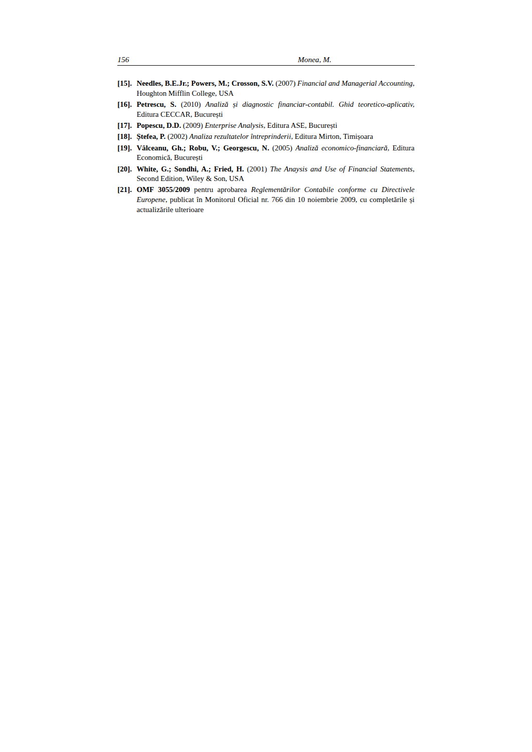156 Monea, M.
[15]. Needles, B.E.Jr.; Powers, M.; Crosson, S.V. (2007) Financial and Managerial Accounting, Houghton Mifflin College, USA
[16]. Petrescu, S. (2010) Analiză și diagnostic financiar-contabil. Ghid teoretico-aplicativ, Editura CECCAR, București
[17]. Popescu, D.D. (2009) Enterprise Analysis, Editura ASE, București
[18]. Ștefea, P. (2002) Analiza rezultatelor întreprinderii, Editura Mirton, Timișoara
[19]. Vâlceanu, Gh.; Robu, V.; Georgescu, N. (2005) Analiză economico-financiară, Editura Economică, București
[20]. White, G.; Sondhi, A.; Fried, H. (2001) The Anaysis and Use of Financial Statements, Second Edition, Wiley & Son, USA
[21]. OMF 3055/2009 pentru aprobarea Reglementărilor Contabile conforme cu Directivele Europene, publicat în Monitorul Oficial nr. 766 din 10 noiembrie 2009, cu completările și actualizările ulterioare